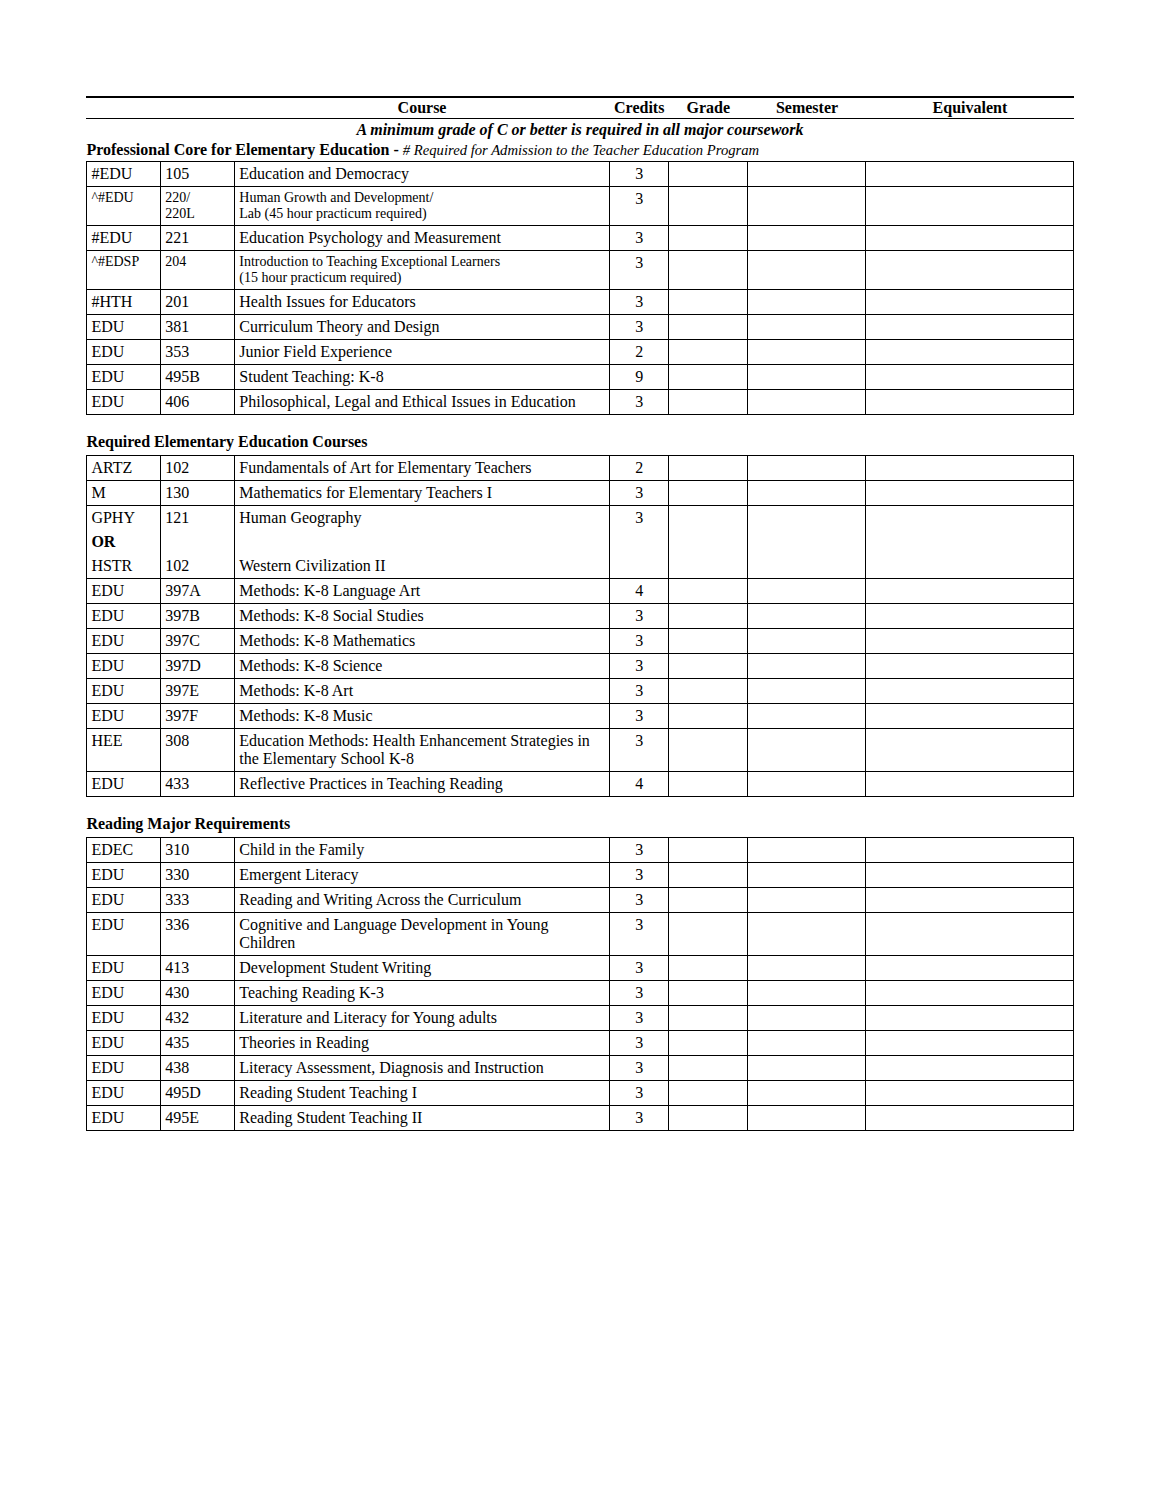| | | Course | Credits | Grade | Semester | Equivalent |
A minimum grade of C or better is required in all major coursework
Professional Core for Elementary Education - # Required for Admission to the Teacher Education Program
| #EDU | 105 | Education and Democracy | 3 | | | |
| ^#EDU | 220/ 220L | Human Growth and Development/ Lab (45 hour practicum required) | 3 | | | |
| #EDU | 221 | Education Psychology and Measurement | 3 | | | |
| ^#EDSP | 204 | Introduction to Teaching Exceptional Learners (15 hour practicum required) | 3 | | | |
| #HTH | 201 | Health Issues for Educators | 3 | | | |
| EDU | 381 | Curriculum Theory and Design | 3 | | | |
| EDU | 353 | Junior Field Experience | 2 | | | |
| EDU | 495B | Student Teaching: K-8 | 9 | | | |
| EDU | 406 | Philosophical, Legal and Ethical Issues in Education | 3 | | | |
Required Elementary Education Courses
| ARTZ | 102 | Fundamentals of Art for Elementary Teachers | 2 | | | |
| M | 130 | Mathematics for Elementary Teachers I | 3 | | | |
| GPHY | 121 | Human Geography | 3 | | | |
| OR | | |
| HSTR | 102 | Western Civilization II |
| EDU | 397A | Methods: K-8 Language Art | 4 | | | |
| EDU | 397B | Methods: K-8 Social Studies | 3 | | | |
| EDU | 397C | Methods: K-8 Mathematics | 3 | | | |
| EDU | 397D | Methods: K-8 Science | 3 | | | |
| EDU | 397E | Methods: K-8 Art | 3 | | | |
| EDU | 397F | Methods: K-8 Music | 3 | | | |
| HEE | 308 | Education Methods: Health Enhancement Strategies in the Elementary School K-8 | 3 | | | |
| EDU | 433 | Reflective Practices in Teaching Reading | 4 | | | |
Reading Major Requirements
| EDEC | 310 | Child in the Family | 3 | | | |
| EDU | 330 | Emergent Literacy | 3 | | | |
| EDU | 333 | Reading and Writing Across the Curriculum | 3 | | | |
| EDU | 336 | Cognitive and Language Development in Young Children | 3 | | | |
| EDU | 413 | Development Student Writing | 3 | | | |
| EDU | 430 | Teaching Reading K-3 | 3 | | | |
| EDU | 432 | Literature and Literacy for Young adults | 3 | | | |
| EDU | 435 | Theories in Reading | 3 | | | |
| EDU | 438 | Literacy Assessment, Diagnosis and Instruction | 3 | | | |
| EDU | 495D | Reading Student Teaching I | 3 | | | |
| EDU | 495E | Reading Student Teaching II | 3 | | | |